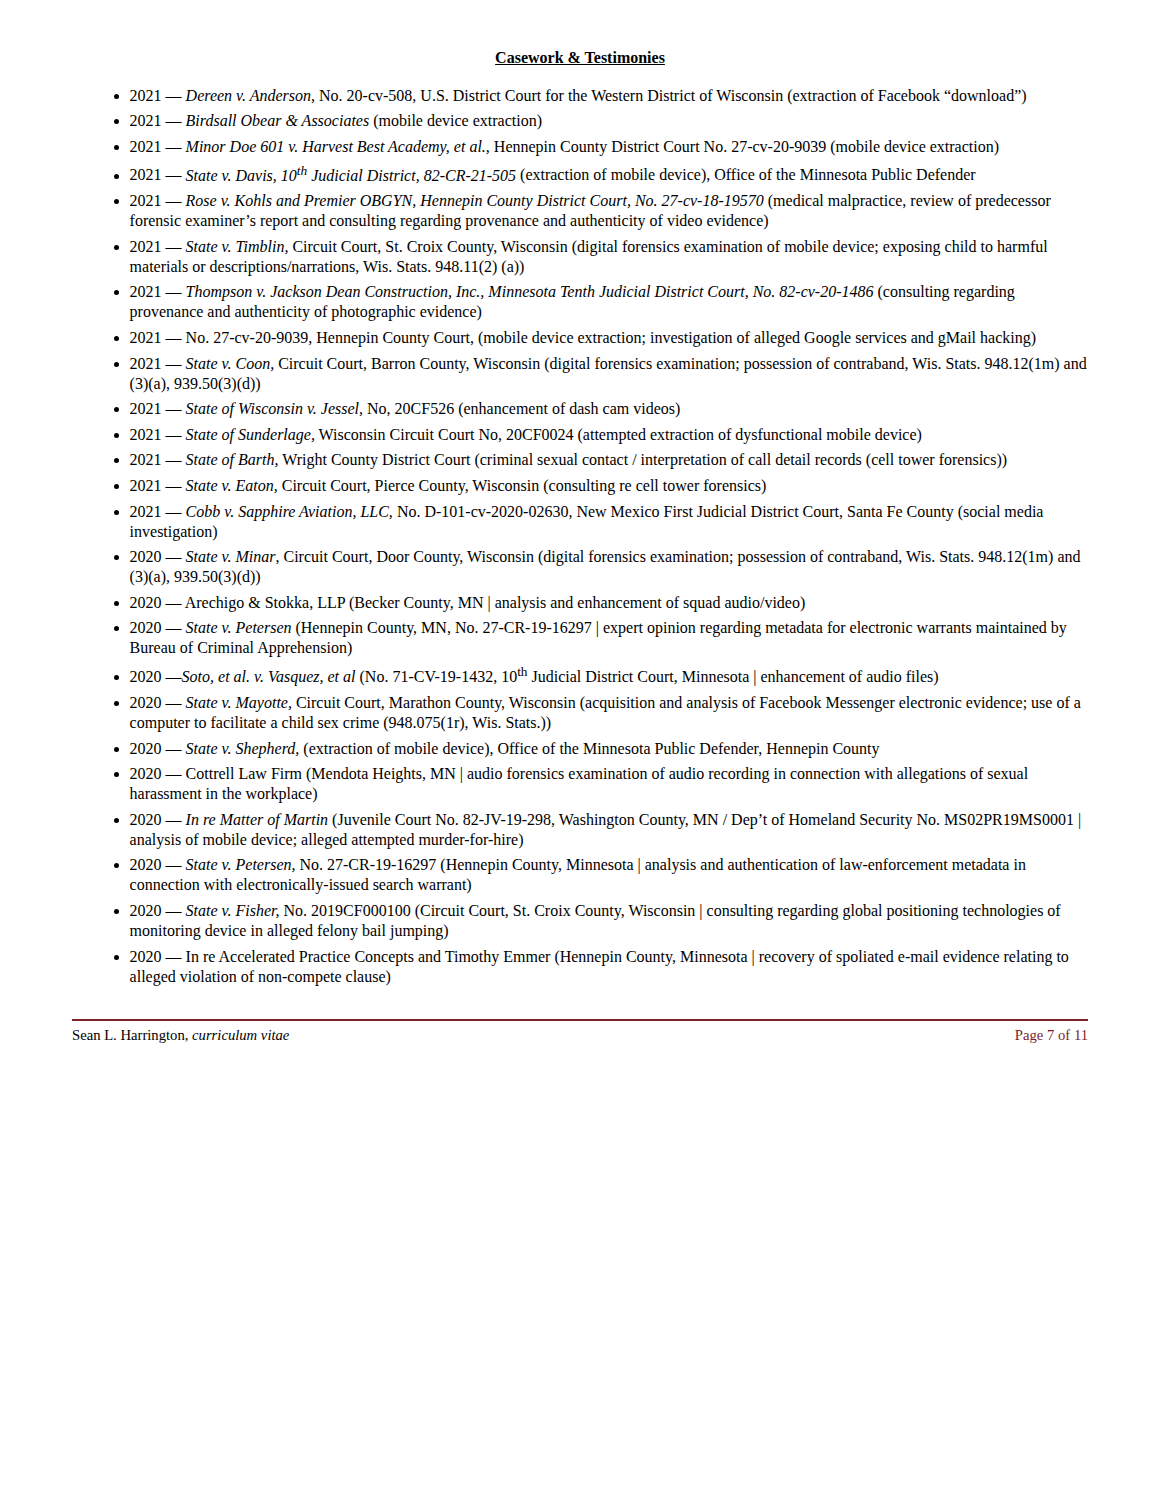Casework & Testimonies
2021 — Dereen v. Anderson, No. 20-cv-508, U.S. District Court for the Western District of Wisconsin (extraction of Facebook “download”)
2021 — Birdsall Obear & Associates (mobile device extraction)
2021 — Minor Doe 601 v. Harvest Best Academy, et al., Hennepin County District Court No. 27-cv-20-9039 (mobile device extraction)
2021 — State v. Davis, 10th Judicial District, 82-CR-21-505 (extraction of mobile device), Office of the Minnesota Public Defender
2021 — Rose v. Kohls and Premier OBGYN, Hennepin County District Court, No. 27-cv-18-19570 (medical malpractice, review of predecessor forensic examiner’s report and consulting regarding provenance and authenticity of video evidence)
2021 — State v. Timblin, Circuit Court, St. Croix County, Wisconsin (digital forensics examination of mobile device; exposing child to harmful materials or descriptions/narrations, Wis. Stats. 948.11(2) (a))
2021 — Thompson v. Jackson Dean Construction, Inc., Minnesota Tenth Judicial District Court, No. 82-cv-20-1486 (consulting regarding provenance and authenticity of photographic evidence)
2021 — No. 27-cv-20-9039, Hennepin County Court, (mobile device extraction; investigation of alleged Google services and gMail hacking)
2021 — State v. Coon, Circuit Court, Barron County, Wisconsin (digital forensics examination; possession of contraband, Wis. Stats. 948.12(1m) and (3)(a), 939.50(3)(d))
2021 — State of Wisconsin v. Jessel, No, 20CF526 (enhancement of dash cam videos)
2021 — State of Sunderlage, Wisconsin Circuit Court No, 20CF0024 (attempted extraction of dysfunctional mobile device)
2021 — State of Barth, Wright County District Court (criminal sexual contact / interpretation of call detail records (cell tower forensics))
2021 — State v. Eaton, Circuit Court, Pierce County, Wisconsin (consulting re cell tower forensics)
2021 — Cobb v. Sapphire Aviation, LLC, No. D-101-cv-2020-02630, New Mexico First Judicial District Court, Santa Fe County (social media investigation)
2020 — State v. Minar, Circuit Court, Door County, Wisconsin (digital forensics examination; possession of contraband, Wis. Stats. 948.12(1m) and (3)(a), 939.50(3)(d))
2020 — Arechigo & Stokka, LLP (Becker County, MN | analysis and enhancement of squad audio/video)
2020 — State v. Petersen (Hennepin County, MN, No. 27-CR-19-16297 | expert opinion regarding metadata for electronic warrants maintained by Bureau of Criminal Apprehension)
2020 —Soto, et al. v. Vasquez, et al (No. 71-CV-19-1432, 10th Judicial District Court, Minnesota | enhancement of audio files)
2020 — State v. Mayotte, Circuit Court, Marathon County, Wisconsin (acquisition and analysis of Facebook Messenger electronic evidence; use of a computer to facilitate a child sex crime (948.075(1r), Wis. Stats.))
2020 — State v. Shepherd, (extraction of mobile device), Office of the Minnesota Public Defender, Hennepin County
2020 — Cottrell Law Firm (Mendota Heights, MN | audio forensics examination of audio recording in connection with allegations of sexual harassment in the workplace)
2020 — In re Matter of Martin (Juvenile Court No. 82-JV-19-298, Washington County, MN / Dep’t of Homeland Security No. MS02PR19MS0001 | analysis of mobile device; alleged attempted murder-for-hire)
2020 — State v. Petersen, No. 27-CR-19-16297 (Hennepin County, Minnesota | analysis and authentication of law-enforcement metadata in connection with electronically-issued search warrant)
2020 — State v. Fisher, No. 2019CF000100 (Circuit Court, St. Croix County, Wisconsin | consulting regarding global positioning technologies of monitoring device in alleged felony bail jumping)
2020 — In re Accelerated Practice Concepts and Timothy Emmer (Hennepin County, Minnesota | recovery of spoliated e-mail evidence relating to alleged violation of non-compete clause)
Sean L. Harrington, curriculum vitae
Page 7 of 11